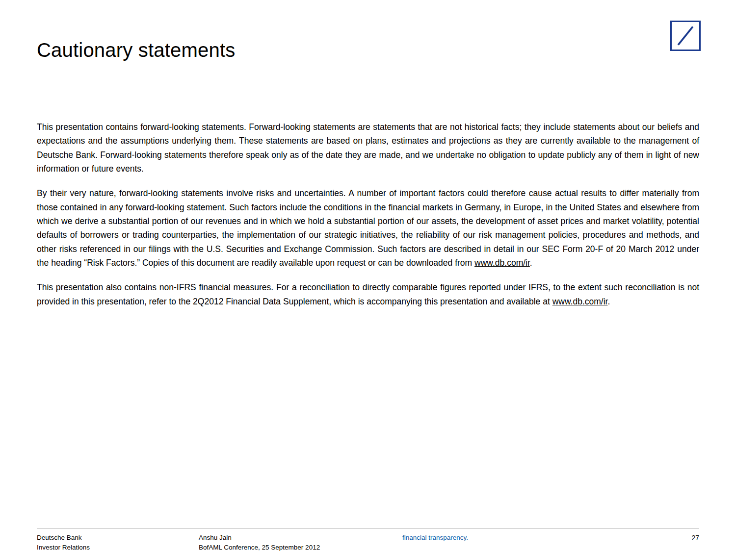Cautionary statements
This presentation contains forward-looking statements. Forward-looking statements are statements that are not historical facts; they include statements about our beliefs and expectations and the assumptions underlying them. These statements are based on plans, estimates and projections as they are currently available to the management of Deutsche Bank. Forward-looking statements therefore speak only as of the date they are made, and we undertake no obligation to update publicly any of them in light of new information or future events.
By their very nature, forward-looking statements involve risks and uncertainties. A number of important factors could therefore cause actual results to differ materially from those contained in any forward-looking statement. Such factors include the conditions in the financial markets in Germany, in Europe, in the United States and elsewhere from which we derive a substantial portion of our revenues and in which we hold a substantial portion of our assets, the development of asset prices and market volatility, potential defaults of borrowers or trading counterparties, the implementation of our strategic initiatives, the reliability of our risk management policies, procedures and methods, and other risks referenced in our filings with the U.S. Securities and Exchange Commission. Such factors are described in detail in our SEC Form 20-F of 20 March 2012 under the heading “Risk Factors.” Copies of this document are readily available upon request or can be downloaded from www.db.com/ir.
This presentation also contains non-IFRS financial measures. For a reconciliation to directly comparable figures reported under IFRS, to the extent such reconciliation is not provided in this presentation, refer to the 2Q2012 Financial Data Supplement, which is accompanying this presentation and available at www.db.com/ir.
Deutsche Bank
Investor Relations
Anshu Jain
BofAML Conference, 25 September 2012
financial transparency.
27